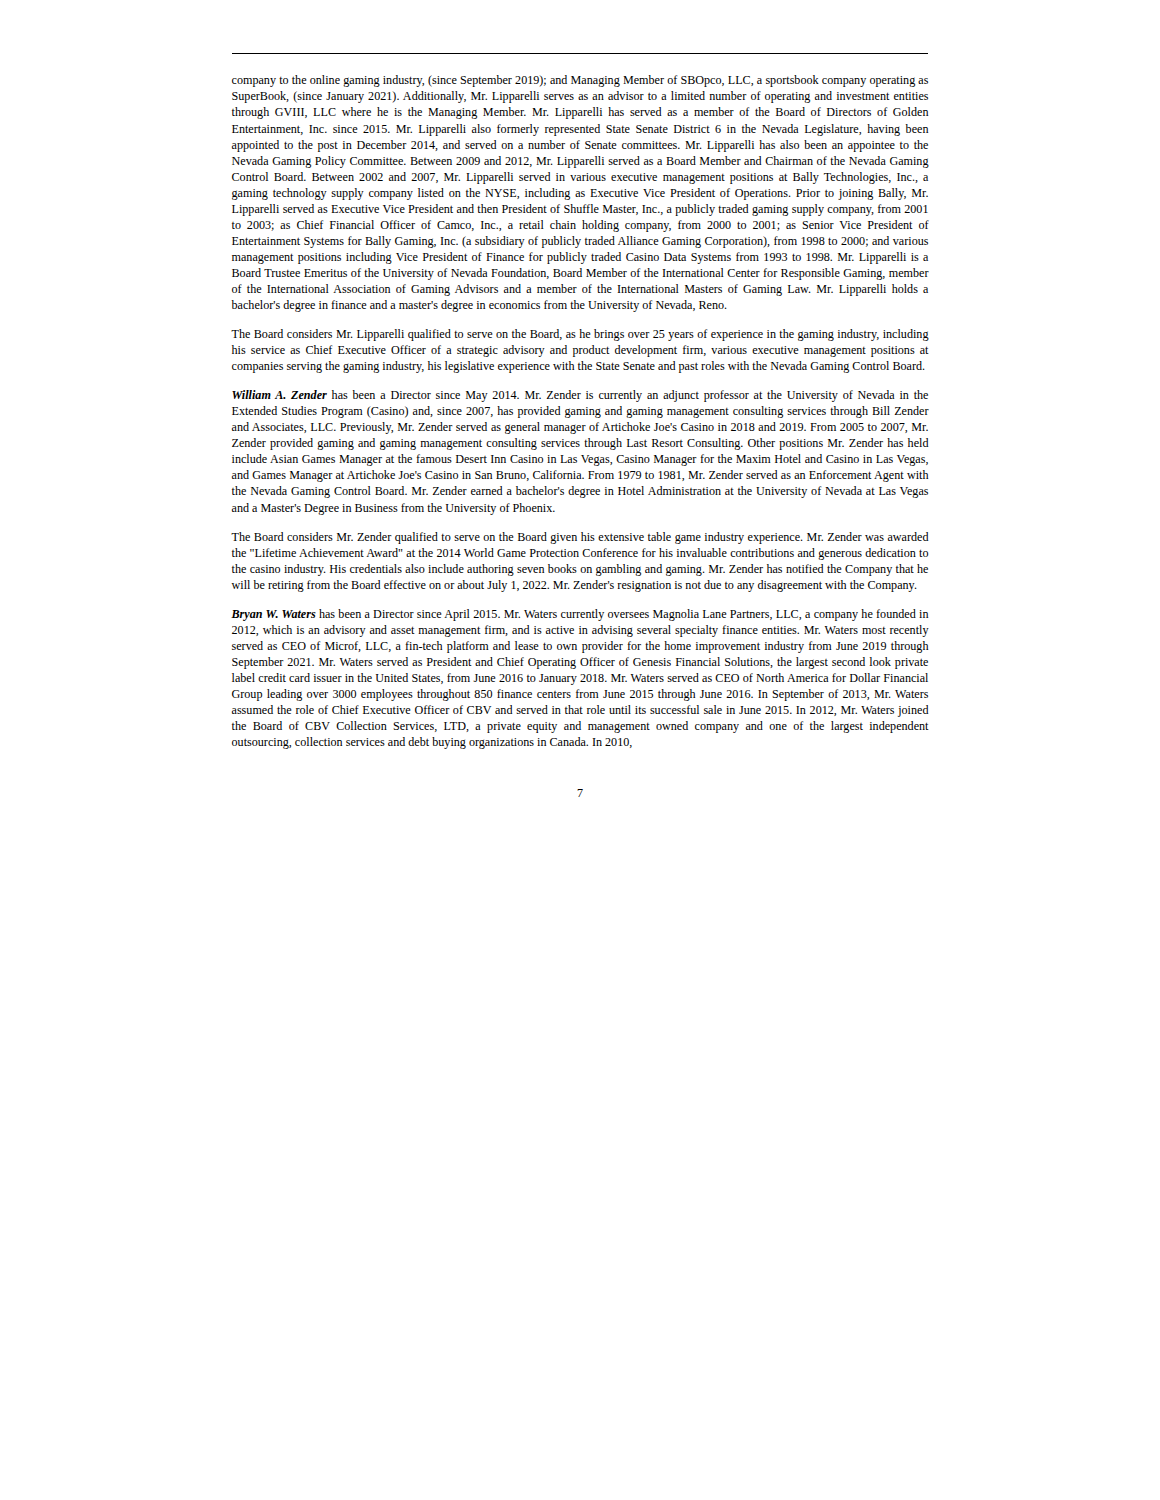company to the online gaming industry, (since September 2019); and Managing Member of SBOpco, LLC, a sportsbook company operating as SuperBook, (since January 2021). Additionally, Mr. Lipparelli serves as an advisor to a limited number of operating and investment entities through GVIII, LLC where he is the Managing Member. Mr. Lipparelli has served as a member of the Board of Directors of Golden Entertainment, Inc. since 2015. Mr. Lipparelli also formerly represented State Senate District 6 in the Nevada Legislature, having been appointed to the post in December 2014, and served on a number of Senate committees. Mr. Lipparelli has also been an appointee to the Nevada Gaming Policy Committee. Between 2009 and 2012, Mr. Lipparelli served as a Board Member and Chairman of the Nevada Gaming Control Board. Between 2002 and 2007, Mr. Lipparelli served in various executive management positions at Bally Technologies, Inc., a gaming technology supply company listed on the NYSE, including as Executive Vice President of Operations. Prior to joining Bally, Mr. Lipparelli served as Executive Vice President and then President of Shuffle Master, Inc., a publicly traded gaming supply company, from 2001 to 2003; as Chief Financial Officer of Camco, Inc., a retail chain holding company, from 2000 to 2001; as Senior Vice President of Entertainment Systems for Bally Gaming, Inc. (a subsidiary of publicly traded Alliance Gaming Corporation), from 1998 to 2000; and various management positions including Vice President of Finance for publicly traded Casino Data Systems from 1993 to 1998. Mr. Lipparelli is a Board Trustee Emeritus of the University of Nevada Foundation, Board Member of the International Center for Responsible Gaming, member of the International Association of Gaming Advisors and a member of the International Masters of Gaming Law. Mr. Lipparelli holds a bachelor's degree in finance and a master's degree in economics from the University of Nevada, Reno.
The Board considers Mr. Lipparelli qualified to serve on the Board, as he brings over 25 years of experience in the gaming industry, including his service as Chief Executive Officer of a strategic advisory and product development firm, various executive management positions at companies serving the gaming industry, his legislative experience with the State Senate and past roles with the Nevada Gaming Control Board.
William A. Zender has been a Director since May 2014. Mr. Zender is currently an adjunct professor at the University of Nevada in the Extended Studies Program (Casino) and, since 2007, has provided gaming and gaming management consulting services through Bill Zender and Associates, LLC. Previously, Mr. Zender served as general manager of Artichoke Joe's Casino in 2018 and 2019. From 2005 to 2007, Mr. Zender provided gaming and gaming management consulting services through Last Resort Consulting. Other positions Mr. Zender has held include Asian Games Manager at the famous Desert Inn Casino in Las Vegas, Casino Manager for the Maxim Hotel and Casino in Las Vegas, and Games Manager at Artichoke Joe's Casino in San Bruno, California. From 1979 to 1981, Mr. Zender served as an Enforcement Agent with the Nevada Gaming Control Board. Mr. Zender earned a bachelor's degree in Hotel Administration at the University of Nevada at Las Vegas and a Master's Degree in Business from the University of Phoenix.
The Board considers Mr. Zender qualified to serve on the Board given his extensive table game industry experience. Mr. Zender was awarded the "Lifetime Achievement Award" at the 2014 World Game Protection Conference for his invaluable contributions and generous dedication to the casino industry. His credentials also include authoring seven books on gambling and gaming. Mr. Zender has notified the Company that he will be retiring from the Board effective on or about July 1, 2022. Mr. Zender's resignation is not due to any disagreement with the Company.
Bryan W. Waters has been a Director since April 2015. Mr. Waters currently oversees Magnolia Lane Partners, LLC, a company he founded in 2012, which is an advisory and asset management firm, and is active in advising several specialty finance entities. Mr. Waters most recently served as CEO of Microf, LLC, a fin-tech platform and lease to own provider for the home improvement industry from June 2019 through September 2021. Mr. Waters served as President and Chief Operating Officer of Genesis Financial Solutions, the largest second look private label credit card issuer in the United States, from June 2016 to January 2018. Mr. Waters served as CEO of North America for Dollar Financial Group leading over 3000 employees throughout 850 finance centers from June 2015 through June 2016. In September of 2013, Mr. Waters assumed the role of Chief Executive Officer of CBV and served in that role until its successful sale in June 2015. In 2012, Mr. Waters joined the Board of CBV Collection Services, LTD, a private equity and management owned company and one of the largest independent outsourcing, collection services and debt buying organizations in Canada. In 2010,
7